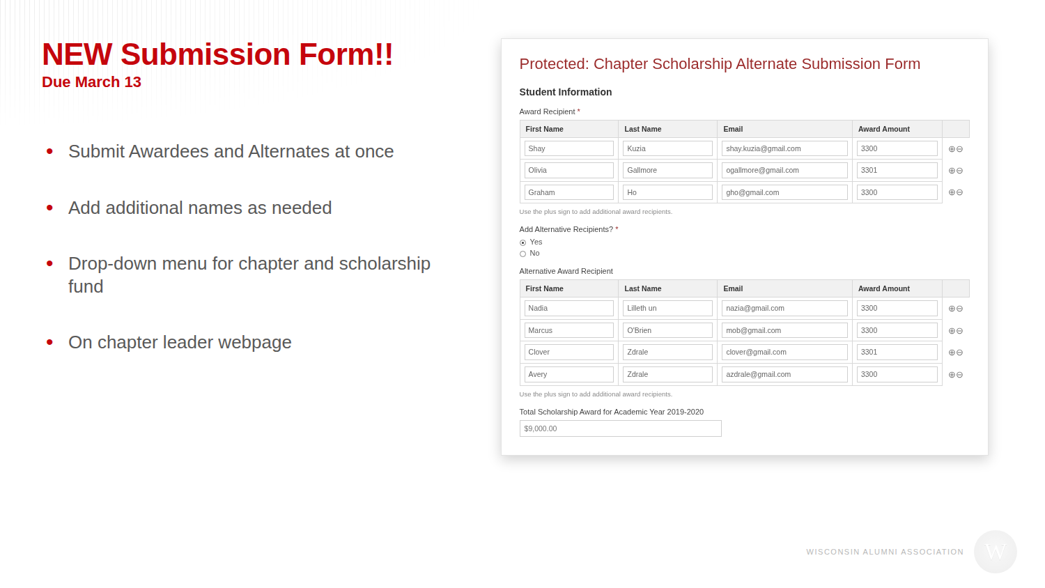NEW Submission Form!!
Due March 13
Submit Awardees and Alternates at once
Add additional names as needed
Drop-down menu for chapter and scholarship fund
On chapter leader webpage
Protected: Chapter Scholarship Alternate Submission Form
Student Information
Award Recipient *
| First Name | Last Name | Email | Award Amount | |
| --- | --- | --- | --- | --- |
| Shay | Kuzia | shay.kuzia@gmail.com | 3300 | ⊕⊖ |
| Olivia | Gallmore | ogallmore@gmail.com | 3301 | ⊕⊖ |
| Graham | Ho | gho@gmail.com | 3300 | ⊕⊖ |
Use the plus sign to add additional award recipients.
Add Alternative Recipients? *
Yes
No
Alternative Award Recipient
| First Name | Last Name | Email | Award Amount | |
| --- | --- | --- | --- | --- |
| Nadia | Lilleth un | nazia@gmail.com | 3300 | ⊕⊖ |
| Marcus | O'Brien | mob@gmail.com | 3300 | ⊕⊖ |
| Clover | Zdrale | clover@gmail.com | 3301 | ⊕⊖ |
| Avery | Zdrale | azdrale@gmail.com | 3300 | ⊕⊖ |
Use the plus sign to add additional award recipients.
Total Scholarship Award for Academic Year 2019-2020
$9,000.00
Wisconsin Alumni Association